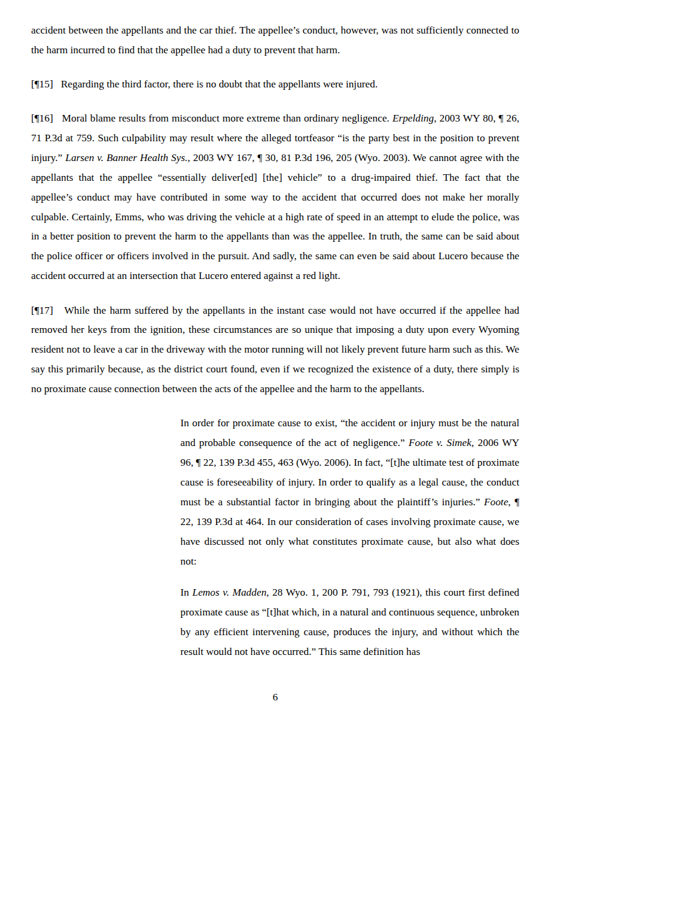accident between the appellants and the car thief. The appellee’s conduct, however, was not sufficiently connected to the harm incurred to find that the appellee had a duty to prevent that harm.
[¶15] Regarding the third factor, there is no doubt that the appellants were injured.
[¶16] Moral blame results from misconduct more extreme than ordinary negligence. Erpelding, 2003 WY 80, ¶ 26, 71 P.3d at 759. Such culpability may result where the alleged tortfeasor “is the party best in the position to prevent injury.” Larsen v. Banner Health Sys., 2003 WY 167, ¶ 30, 81 P.3d 196, 205 (Wyo. 2003). We cannot agree with the appellants that the appellee “essentially deliver[ed] [the] vehicle” to a drug-impaired thief. The fact that the appellee’s conduct may have contributed in some way to the accident that occurred does not make her morally culpable. Certainly, Emms, who was driving the vehicle at a high rate of speed in an attempt to elude the police, was in a better position to prevent the harm to the appellants than was the appellee. In truth, the same can be said about the police officer or officers involved in the pursuit. And sadly, the same can even be said about Lucero because the accident occurred at an intersection that Lucero entered against a red light.
[¶17] While the harm suffered by the appellants in the instant case would not have occurred if the appellee had removed her keys from the ignition, these circumstances are so unique that imposing a duty upon every Wyoming resident not to leave a car in the driveway with the motor running will not likely prevent future harm such as this. We say this primarily because, as the district court found, even if we recognized the existence of a duty, there simply is no proximate cause connection between the acts of the appellee and the harm to the appellants.
In order for proximate cause to exist, “the accident or injury must be the natural and probable consequence of the act of negligence.” Foote v. Simek, 2006 WY 96, ¶ 22, 139 P.3d 455, 463 (Wyo. 2006). In fact, “[t]he ultimate test of proximate cause is foreseeability of injury. In order to qualify as a legal cause, the conduct must be a substantial factor in bringing about the plaintiff’s injuries.” Foote, ¶ 22, 139 P.3d at 464. In our consideration of cases involving proximate cause, we have discussed not only what constitutes proximate cause, but also what does not:
In Lemos v. Madden, 28 Wyo. 1, 200 P. 791, 793 (1921), this court first defined proximate cause as “[t]hat which, in a natural and continuous sequence, unbroken by any efficient intervening cause, produces the injury, and without which the result would not have occurred.” This same definition has
6